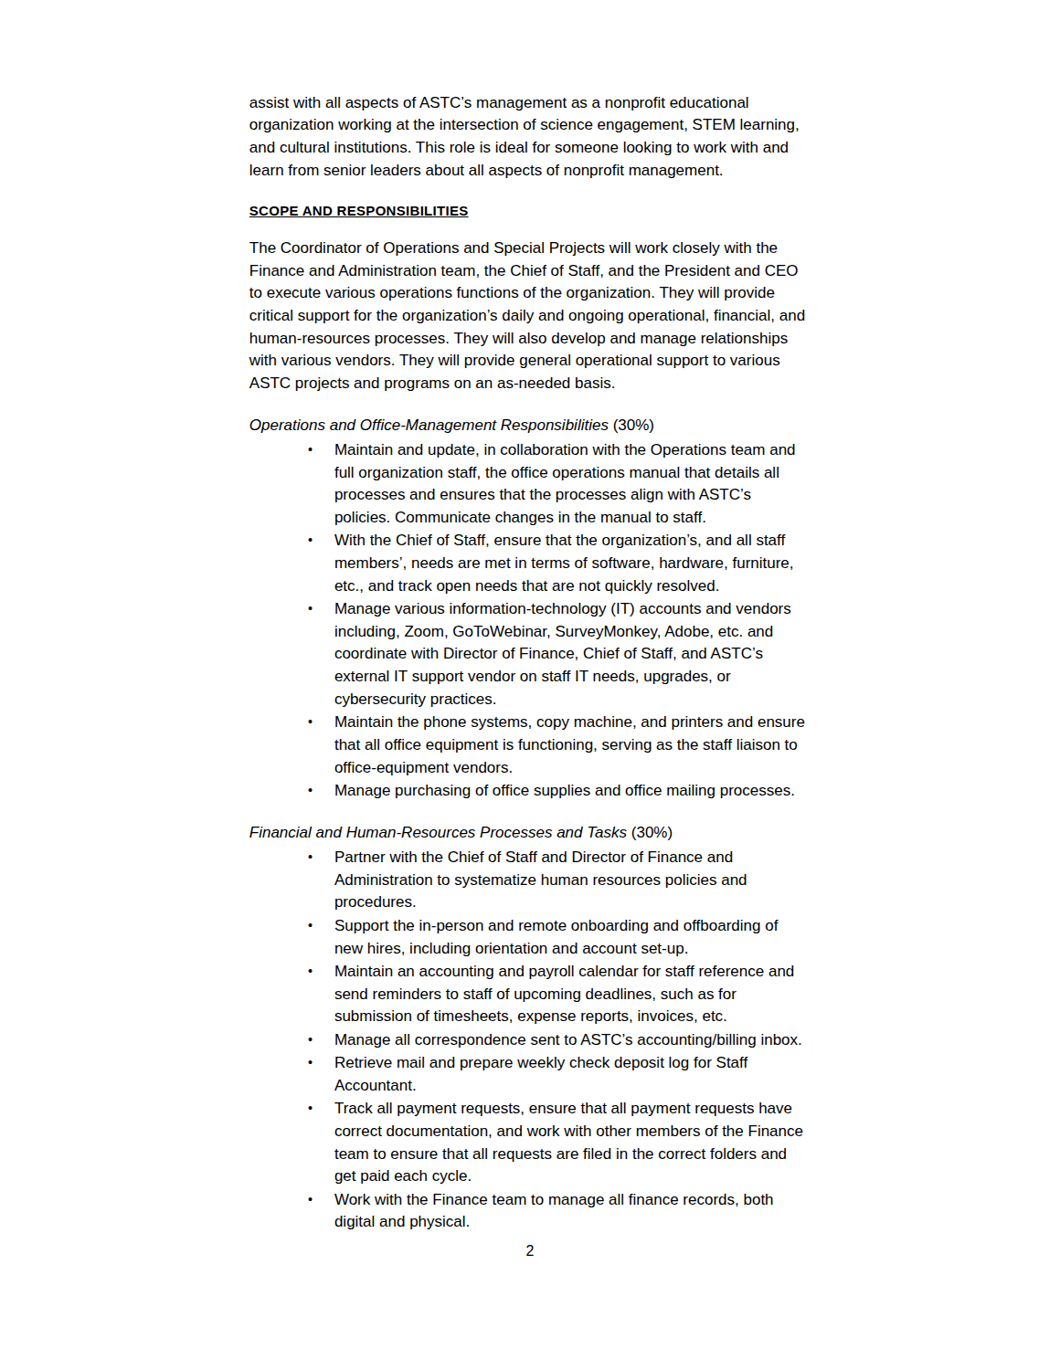assist with all aspects of ASTC’s management as a nonprofit educational organization working at the intersection of science engagement, STEM learning, and cultural institutions. This role is ideal for someone looking to work with and learn from senior leaders about all aspects of nonprofit management.
Scope and Responsibilities
The Coordinator of Operations and Special Projects will work closely with the Finance and Administration team, the Chief of Staff, and the President and CEO to execute various operations functions of the organization. They will provide critical support for the organization’s daily and ongoing operational, financial, and human-resources processes. They will also develop and manage relationships with various vendors. They will provide general operational support to various ASTC projects and programs on an as-needed basis.
Operations and Office-Management Responsibilities (30%)
Maintain and update, in collaboration with the Operations team and full organization staff, the office operations manual that details all processes and ensures that the processes align with ASTC’s policies. Communicate changes in the manual to staff.
With the Chief of Staff, ensure that the organization’s, and all staff members’, needs are met in terms of software, hardware, furniture, etc., and track open needs that are not quickly resolved.
Manage various information-technology (IT) accounts and vendors including, Zoom, GoToWebinar, SurveyMonkey, Adobe, etc. and coordinate with Director of Finance, Chief of Staff, and ASTC’s external IT support vendor on staff IT needs, upgrades, or cybersecurity practices.
Maintain the phone systems, copy machine, and printers and ensure that all office equipment is functioning, serving as the staff liaison to office-equipment vendors.
Manage purchasing of office supplies and office mailing processes.
Financial and Human-Resources Processes and Tasks (30%)
Partner with the Chief of Staff and Director of Finance and Administration to systematize human resources policies and procedures.
Support the in-person and remote onboarding and offboarding of new hires, including orientation and account set-up.
Maintain an accounting and payroll calendar for staff reference and send reminders to staff of upcoming deadlines, such as for submission of timesheets, expense reports, invoices, etc.
Manage all correspondence sent to ASTC’s accounting/billing inbox.
Retrieve mail and prepare weekly check deposit log for Staff Accountant.
Track all payment requests, ensure that all payment requests have correct documentation, and work with other members of the Finance team to ensure that all requests are filed in the correct folders and get paid each cycle.
Work with the Finance team to manage all finance records, both digital and physical.
2